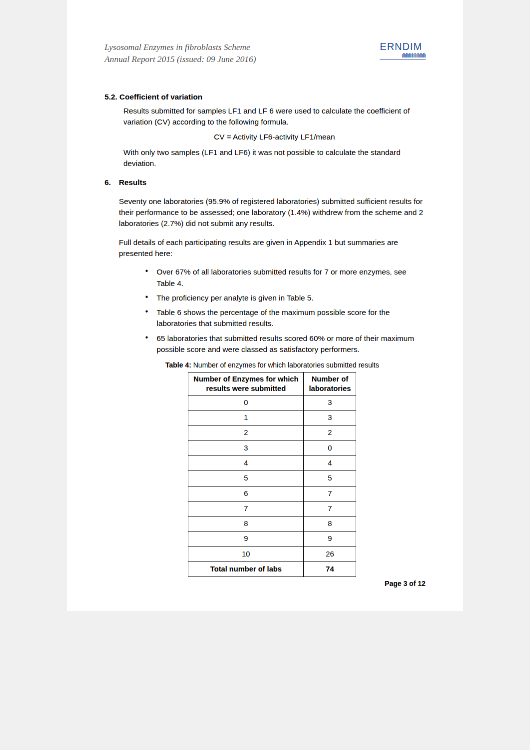Lysosomal Enzymes in fibroblasts Scheme
Annual Report 2015 (issued: 09 June 2016)
ERNDIM
ıllıllıllıllıllıllıllıllı
5.2. Coefficient of variation
Results submitted for samples LF1 and LF 6 were used to calculate the coefficient of variation (CV) according to the following formula.
CV = Activity LF6-activity LF1/mean
With only two samples (LF1 and LF6) it was not possible to calculate the standard deviation.
6.
Results
Seventy one laboratories (95.9% of registered laboratories) submitted sufficient results for their performance to be assessed; one laboratory (1.4%) withdrew from the scheme and 2 laboratories (2.7%) did not submit any results.
Full details of each participating results are given in Appendix 1 but summaries are presented here:
Over 67% of all laboratories submitted results for 7 or more enzymes, see Table 4.
The proficiency per analyte is given in Table 5.
Table 6 shows the percentage of the maximum possible score for the laboratories that submitted results.
65 laboratories that submitted results scored 60% or more of their maximum possible score and were classed as satisfactory performers.
Table 4: Number of enzymes for which laboratories submitted results
| Number of Enzymes for which results were submitted | Number of laboratories |
| --- | --- |
| 0 | 3 |
| 1 | 3 |
| 2 | 2 |
| 3 | 0 |
| 4 | 4 |
| 5 | 5 |
| 6 | 7 |
| 7 | 7 |
| 8 | 8 |
| 9 | 9 |
| 10 | 26 |
| Total number of labs | 74 |
Page 3 of 12